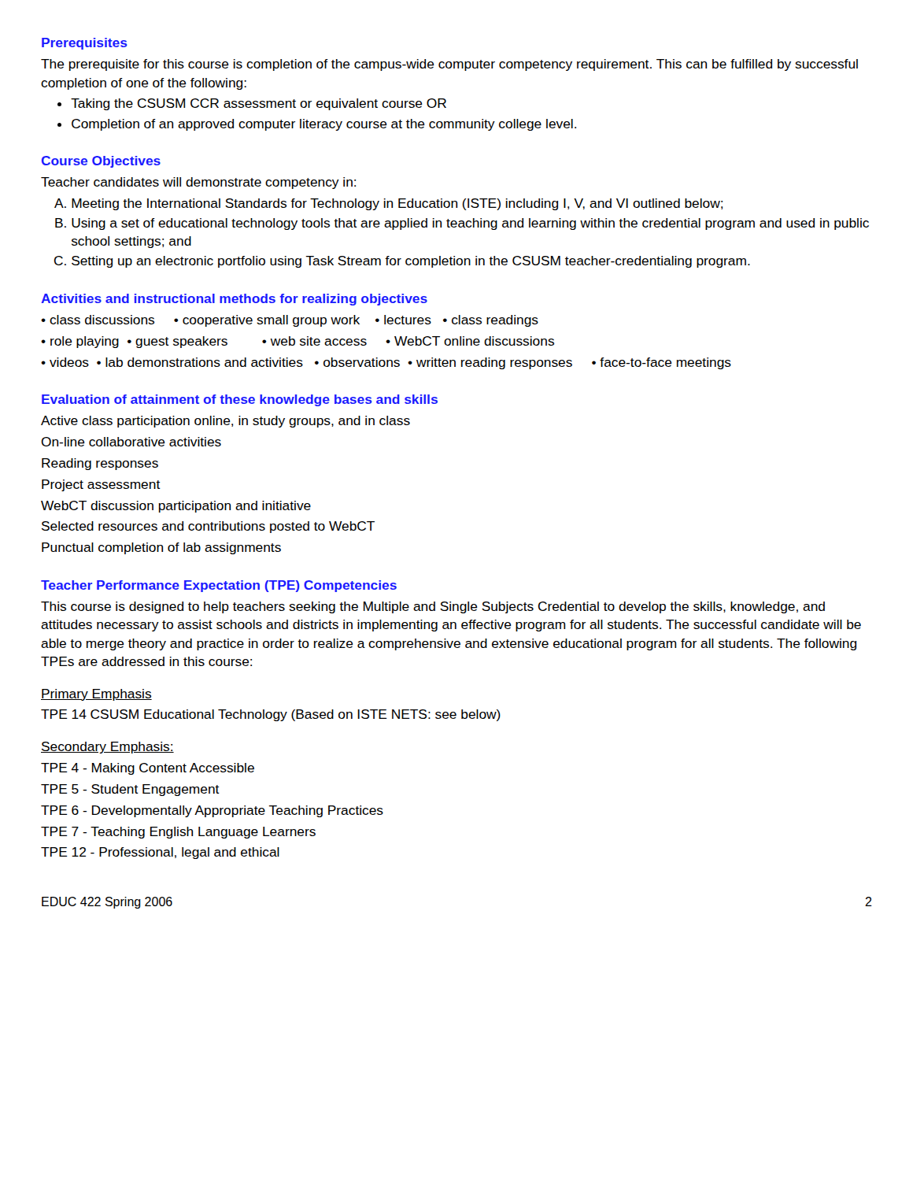Prerequisites
The prerequisite for this course is completion of the campus-wide computer competency requirement. This can be fulfilled by successful completion of one of the following:
Taking the CSUSM CCR assessment or equivalent course OR
Completion of an approved computer literacy course at the community college level.
Course Objectives
Teacher candidates will demonstrate competency in:
Meeting the International Standards for Technology in Education (ISTE) including I, V, and VI outlined below;
Using a set of educational technology tools that are applied in teaching and learning within the credential program and used in public school settings; and
Setting up an electronic portfolio using Task Stream for completion in the CSUSM teacher-credentialing program.
Activities and instructional methods for realizing objectives
• class discussions • cooperative small group work • lectures • class readings
• role playing • guest speakers • web site access • WebCT online discussions
• videos • lab demonstrations and activities • observations • written reading responses • face-to-face meetings
Evaluation of attainment of these knowledge bases and skills
Active class participation online, in study groups, and in class
On-line collaborative activities
Reading responses
Project assessment
WebCT discussion participation and initiative
Selected resources and contributions posted to WebCT
Punctual completion of lab assignments
Teacher Performance Expectation (TPE) Competencies
This course is designed to help teachers seeking the Multiple and Single Subjects Credential to develop the skills, knowledge, and attitudes necessary to assist schools and districts in implementing an effective program for all students. The successful candidate will be able to merge theory and practice in order to realize a comprehensive and extensive educational program for all students. The following TPEs are addressed in this course:
Primary Emphasis
TPE 14 CSUSM Educational Technology (Based on ISTE NETS: see below)
Secondary Emphasis:
TPE 4 - Making Content Accessible
TPE 5 - Student Engagement
TPE 6 - Developmentally Appropriate Teaching Practices
TPE 7 - Teaching English Language Learners
TPE 12 - Professional, legal and ethical
EDUC 422 Spring 2006 2